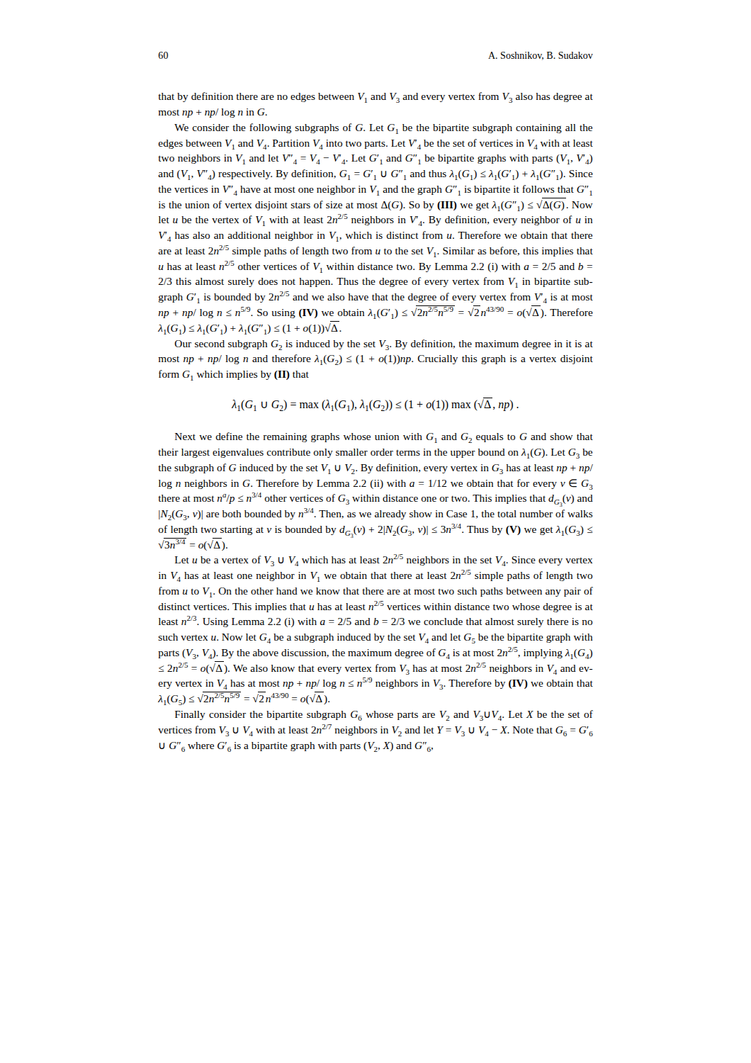60 A. Soshnikov, B. Sudakov
that by definition there are no edges between V1 and V3 and every vertex from V3 also has degree at most np + np/ log n in G.
We consider the following subgraphs of G. Let G1 be the bipartite subgraph containing all the edges between V1 and V4. Partition V4 into two parts. Let V′4 be the set of vertices in V4 with at least two neighbors in V1 and let V″4 = V4 − V′4. Let G′1 and G″1 be bipartite graphs with parts (V1, V′4) and (V1, V″4) respectively. By definition, G1 = G′1 ∪ G″1 and thus λ1(G1) ≤ λ1(G′1) + λ1(G″1). Since the vertices in V″4 have at most one neighbor in V1 and the graph G″1 is bipartite it follows that G″1 is the union of vertex disjoint stars of size at most Δ(G). So by (III) we get λ1(G″1) ≤ √Δ(G). Now let u be the vertex of V1 with at least 2n2/5 neighbors in V′4. By definition, every neighbor of u in V′4 has also an additional neighbor in V1, which is distinct from u. Therefore we obtain that there are at least 2n2/5 simple paths of length two from u to the set V1. Similar as before, this implies that u has at least n2/5 other vertices of V1 within distance two. By Lemma 2.2 (i) with a = 2/5 and b = 2/3 this almost surely does not happen. Thus the degree of every vertex from V1 in bipartite subgraph G′1 is bounded by 2n2/5 and we also have that the degree of every vertex from V′4 is at most np + np/ log n ≤ n5/9. So using (IV) we obtain λ1(G′1) ≤ √2n2/5n5/9 = √2 n43/90 = o(√Δ). Therefore λ1(G1) ≤ λ1(G′1) + λ1(G″1) ≤ (1 + o(1))√Δ.
Our second subgraph G2 is induced by the set V3. By definition, the maximum degree in it is at most np + np/ log n and therefore λ1(G2) ≤ (1 + o(1))np. Crucially this graph is a vertex disjoint form G1 which implies by (II) that
λ1(G1 ∪ G2) = max (λ1(G1), λ1(G2)) ≤ (1 + o(1)) max (√Δ, np) .
Next we define the remaining graphs whose union with G1 and G2 equals to G and show that their largest eigenvalues contribute only smaller order terms in the upper bound on λ1(G). Let G3 be the subgraph of G induced by the set V1 ∪ V2. By definition, every vertex in G3 has at least np + np/ log n neighbors in G. Therefore by Lemma 2.2 (ii) with a = 1/12 we obtain that for every v ∈ G3 there at most na/p ≤ n3/4 other vertices of G3 within distance one or two. This implies that dG3(v) and |N2(G3, v)| are both bounded by n3/4. Then, as we already show in Case 1, the total number of walks of length two starting at v is bounded by dG3(v) + 2|N2(G3, v)| ≤ 3n3/4. Thus by (V) we get λ1(G3) ≤ √3n3/4 = o(√Δ).
Let u be a vertex of V3 ∪ V4 which has at least 2n2/5 neighbors in the set V4. Since every vertex in V4 has at least one neighbor in V1 we obtain that there at least 2n2/5 simple paths of length two from u to V1. On the other hand we know that there are at most two such paths between any pair of distinct vertices. This implies that u has at least n2/5 vertices within distance two whose degree is at least n2/3. Using Lemma 2.2 (i) with a = 2/5 and b = 2/3 we conclude that almost surely there is no such vertex u. Now let G4 be a subgraph induced by the set V4 and let G5 be the bipartite graph with parts (V3, V4). By the above discussion, the maximum degree of G4 is at most 2n2/5, implying λ1(G4) ≤ 2n2/5 = o(√Δ). We also know that every vertex from V3 has at most 2n2/5 neighbors in V4 and every vertex in V4 has at most np + np/ log n ≤ n5/9 neighbors in V3. Therefore by (IV) we obtain that λ1(G5) ≤ √2n2/5n5/9 = √2 n43/90 = o(√Δ).
Finally consider the bipartite subgraph G6 whose parts are V2 and V3∪V4. Let X be the set of vertices from V3 ∪ V4 with at least 2n2/7 neighbors in V2 and let Y = V3 ∪ V4 − X. Note that G6 = G′6 ∪ G″6 where G′6 is a bipartite graph with parts (V2, X) and G″6,